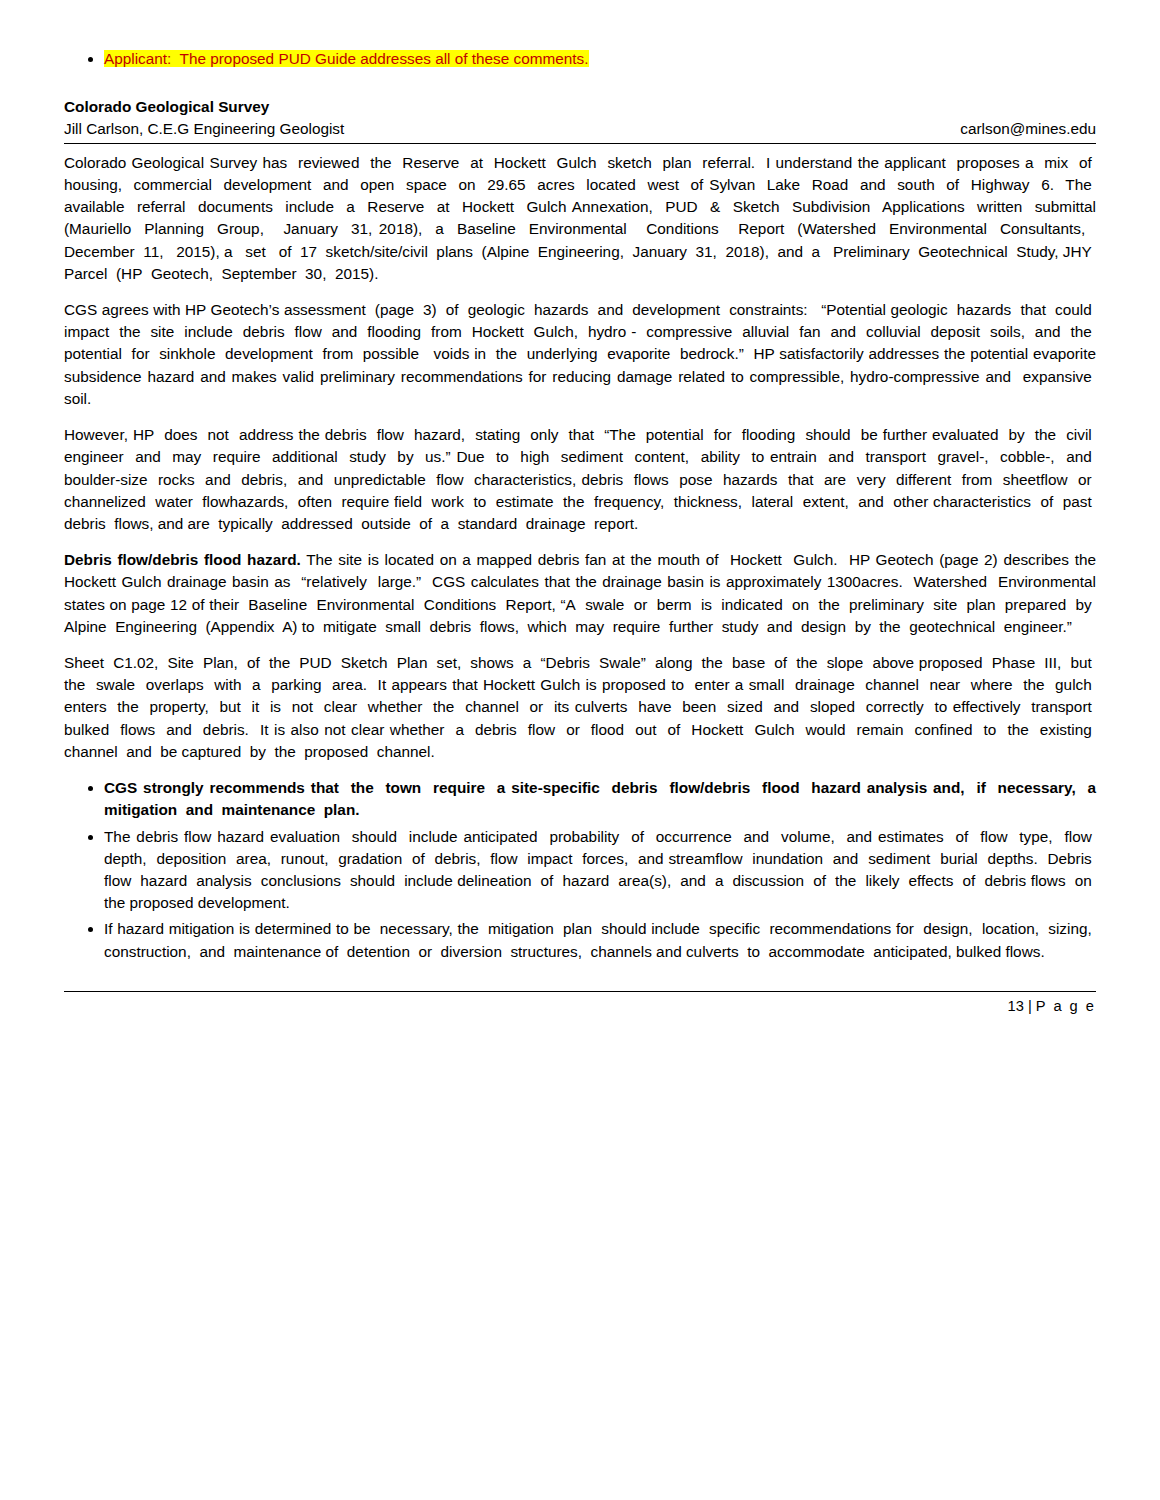Applicant: The proposed PUD Guide addresses all of these comments.
Colorado Geological Survey
Jill Carlson, C.E.G Engineering Geologist carlson@mines.edu
Colorado Geological Survey has reviewed the Reserve at Hockett Gulch sketch plan referral. I understand the applicant proposes a mix of housing, commercial development and open space on 29.65 acres located west of Sylvan Lake Road and south of Highway 6. The available referral documents include a Reserve at Hockett Gulch Annexation, PUD & Sketch Subdivision Applications written submittal (Mauriello Planning Group, January 31, 2018), a Baseline Environmental Conditions Report (Watershed Environmental Consultants, December 11, 2015), a set of 17 sketch/site/civil plans (Alpine Engineering, January 31, 2018), and a Preliminary Geotechnical Study, JHY Parcel (HP Geotech, September 30, 2015).
CGS agrees with HP Geotech’s assessment (page 3) of geologic hazards and development constraints: “Potential geologic hazards that could impact the site include debris flow and flooding from Hockett Gulch, hydro - compressive alluvial fan and colluvial deposit soils, and the potential for sinkhole development from possible voids in the underlying evaporite bedrock.” HP satisfactorily addresses the potential evaporite subsidence hazard and makes valid preliminary recommendations for reducing damage related to compressible, hydro-compressive and expansive soil.
However, HP does not address the debris flow hazard, stating only that “The potential for flooding should be further evaluated by the civil engineer and may require additional study by us.” Due to high sediment content, ability to entrain and transport gravel-, cobble-, and boulder-size rocks and debris, and unpredictable flow characteristics, debris flows pose hazards that are very different from sheetflow or channelized water flowhazards, often require field work to estimate the frequency, thickness, lateral extent, and other characteristics of past debris flows, and are typically addressed outside of a standard drainage report.
Debris flow/debris flood hazard. The site is located on a mapped debris fan at the mouth of Hockett Gulch. HP Geotech (page 2) describes the Hockett Gulch drainage basin as “relatively large.” CGS calculates that the drainage basin is approximately 1300acres. Watershed Environmental states on page 12 of their Baseline Environmental Conditions Report, “A swale or berm is indicated on the preliminary site plan prepared by Alpine Engineering (Appendix A) to mitigate small debris flows, which may require further study and design by the geotechnical engineer.”
Sheet C1.02, Site Plan, of the PUD Sketch Plan set, shows a “Debris Swale” along the base of the slope above proposed Phase III, but the swale overlaps with a parking area. It appears that Hockett Gulch is proposed to enter a small drainage channel near where the gulch enters the property, but it is not clear whether the channel or its culverts have been sized and sloped correctly to effectively transport bulked flows and debris. It is also not clear whether a debris flow or flood out of Hockett Gulch would remain confined to the existing channel and be captured by the proposed channel.
CGS strongly recommends that the town require a site-specific debris flow/debris flood hazard analysis and, if necessary, a mitigation and maintenance plan.
The debris flow hazard evaluation should include anticipated probability of occurrence and volume, and estimates of flow type, flow depth, deposition area, runout, gradation of debris, flow impact forces, and streamflow inundation and sediment burial depths. Debris flow hazard analysis conclusions should include delineation of hazard area(s), and a discussion of the likely effects of debris flows on the proposed development.
If hazard mitigation is determined to be necessary, the mitigation plan should include specific recommendations for design, location, sizing, construction, and maintenance of detention or diversion structures, channels and culverts to accommodate anticipated, bulked flows.
13 | P a g e